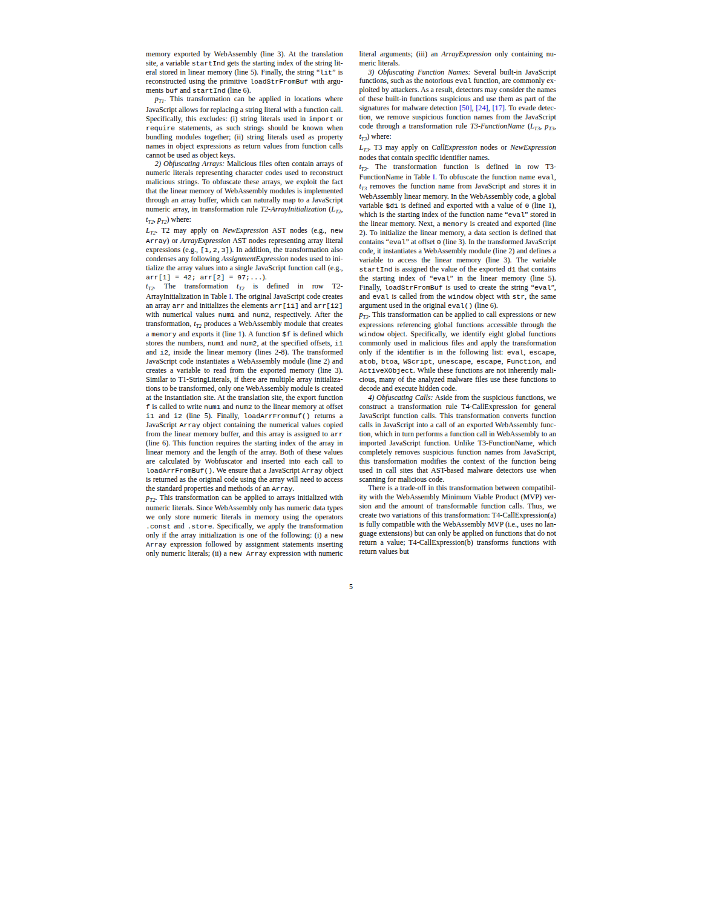memory exported by WebAssembly (line 3). At the translation site, a variable startInd gets the starting index of the string literal stored in linear memory (line 5). Finally, the string “lit” is reconstructed using the primitive loadStrFromBuf with arguments buf and startInd (line 6).
pT1. This transformation can be applied in locations where JavaScript allows for replacing a string literal with a function call. Specifically, this excludes: (i) string literals used in import or require statements, as such strings should be known when bundling modules together; (ii) string literals used as property names in object expressions as return values from function calls cannot be used as object keys.
2) Obfuscating Arrays: Malicious files often contain arrays of numeric literals representing character codes used to reconstruct malicious strings. To obfuscate these arrays, we exploit the fact that the linear memory of WebAssembly modules is implemented through an array buffer, which can naturally map to a JavaScript numeric array, in transformation rule T2-ArrayInitialization (LT2, tT2, pT2) where:
LT2. T2 may apply on NewExpression AST nodes (e.g., new Array) or ArrayExpression AST nodes representing array literal expressions (e.g., [1,2,3]). In addition, the transformation also condenses any following AssignmentExpression nodes used to initialize the array values into a single JavaScript function call (e.g., arr[1] = 42; arr[2] = 97;...).
tT2. The transformation tT2 is defined in row T2-ArrayInitialization in Table I. The original JavaScript code creates an array arr and initializes the elements arr[i1] and arr[i2] with numerical values num1 and num2, respectively. After the transformation, tT2 produces a WebAssembly module that creates a memory and exports it (line 1). A function $f is defined which stores the numbers, num1 and num2, at the specified offsets, i1 and i2, inside the linear memory (lines 2-8). The transformed JavaScript code instantiates a WebAssembly module (line 2) and creates a variable to read from the exported memory (line 3). Similar to T1-StringLiterals, if there are multiple array initializations to be transformed, only one WebAssembly module is created at the instantiation site. At the translation site, the export function f is called to write num1 and num2 to the linear memory at offset i1 and i2 (line 5). Finally, loadArrFromBuf() returns a JavaScript Array object containing the numerical values copied from the linear memory buffer, and this array is assigned to arr (line 6). This function requires the starting index of the array in linear memory and the length of the array. Both of these values are calculated by Wobfuscator and inserted into each call to loadArrFromBuf(). We ensure that a JavaScript Array object is returned as the original code using the array will need to access the standard properties and methods of an Array.
pT2. This transformation can be applied to arrays initialized with numeric literals. Since WebAssembly only has numeric data types we only store numeric literals in memory using the operators .const and .store. Specifically, we apply the transformation only if the array initialization is one of the following: (i) a new Array expression followed by assignment statements inserting only numeric literals; (ii) a new Array expression with numeric literal arguments; (iii) an ArrayExpression only containing numeric literals.
3) Obfuscating Function Names: Several built-in JavaScript functions, such as the notorious eval function, are commonly exploited by attackers. As a result, detectors may consider the names of these built-in functions suspicious and use them as part of the signatures for malware detection [50], [24], [17]. To evade detection, we remove suspicious function names from the JavaScript code through a transformation rule T3-FunctionName (LT3, pT3, tT3) where:
LT3. T3 may apply on CallExpression nodes or NewExpression nodes that contain specific identifier names.
tT3. The transformation function is defined in row T3-FunctionName in Table I. To obfuscate the function name eval, tT3 removes the function name from JavaScript and stores it in WebAssembly linear memory. In the WebAssembly code, a global variable $d1 is defined and exported with a value of 0 (line 1), which is the starting index of the function name “eval” stored in the linear memory. Next, a memory is created and exported (line 2). To initialize the linear memory, a data section is defined that contains “eval” at offset 0 (line 3). In the transformed JavaScript code, it instantiates a WebAssembly module (line 2) and defines a variable to access the linear memory (line 3). The variable startInd is assigned the value of the exported d1 that contains the starting index of “eval” in the linear memory (line 5). Finally, loadStrFromBuf is used to create the string “eval”, and eval is called from the window object with str, the same argument used in the original eval() (line 6).
pT3. This transformation can be applied to call expressions or new expressions referencing global functions accessible through the window object. Specifically, we identify eight global functions commonly used in malicious files and apply the transformation only if the identifier is in the following list: eval, escape, atob, btoa, WScript, unescape, escape, Function, and ActiveXObject. While these functions are not inherently malicious, many of the analyzed malware files use these functions to decode and execute hidden code.
4) Obfuscating Calls: Aside from the suspicious functions, we construct a transformation rule T4-CallExpression for general JavaScript function calls. This transformation converts function calls in JavaScript into a call of an exported WebAssembly function, which in turn performs a function call in WebAssembly to an imported JavaScript function. Unlike T3-FunctionName, which completely removes suspicious function names from JavaScript, this transformation modifies the context of the function being used in call sites that AST-based malware detectors use when scanning for malicious code.
There is a trade-off in this transformation between compatibility with the WebAssembly Minimum Viable Product (MVP) version and the amount of transformable function calls. Thus, we create two variations of this transformation: T4-CallExpression(a) is fully compatible with the WebAssembly MVP (i.e., uses no language extensions) but can only be applied on functions that do not return a value; T4-CallExpression(b) transforms functions with return values but
5